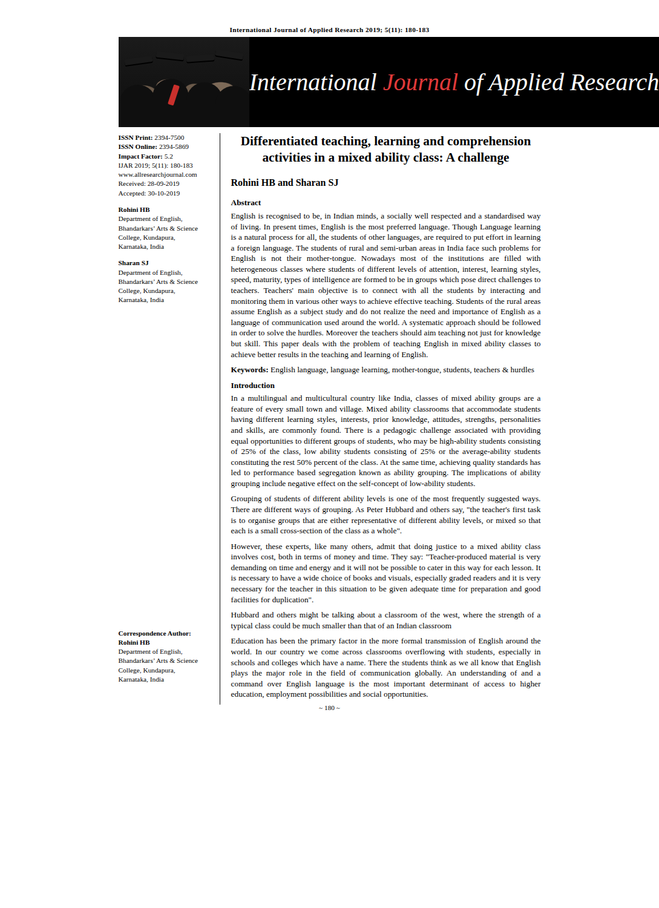International Journal of Applied Research 2019; 5(11): 180-183
International Journal of Applied Research
ISSN Print: 2394-7500
ISSN Online: 2394-5869
Impact Factor: 5.2
IJAR 2019; 5(11): 180-183
www.allresearchjournal.com
Received: 28-09-2019
Accepted: 30-10-2019
Rohini HB
Department of English,
Bhandarkars’ Arts & Science
College, Kundapura,
Karnataka, India
Sharan SJ
Department of English,
Bhandarkars’ Arts & Science
College, Kundapura,
Karnataka, India
Correspondence Author:
Rohini HB
Department of English,
Bhandarkars’ Arts & Science
College, Kundapura,
Karnataka, India
Differentiated teaching, learning and comprehension activities in a mixed ability class: A challenge
Rohini HB and Sharan SJ
Abstract
English is recognised to be, in Indian minds, a socially well respected and a standardised way of living. In present times, English is the most preferred language. Though Language learning is a natural process for all, the students of other languages, are required to put effort in learning a foreign language. The students of rural and semi-urban areas in India face such problems for English is not their mother-tongue. Nowadays most of the institutions are filled with heterogeneous classes where students of different levels of attention, interest, learning styles, speed, maturity, types of intelligence are formed to be in groups which pose direct challenges to teachers. Teachers' main objective is to connect with all the students by interacting and monitoring them in various other ways to achieve effective teaching. Students of the rural areas assume English as a subject study and do not realize the need and importance of English as a language of communication used around the world. A systematic approach should be followed in order to solve the hurdles. Moreover the teachers should aim teaching not just for knowledge but skill. This paper deals with the problem of teaching English in mixed ability classes to achieve better results in the teaching and learning of English.
Keywords: English language, language learning, mother-tongue, students, teachers & hurdles
Introduction
In a multilingual and multicultural country like India, classes of mixed ability groups are a feature of every small town and village. Mixed ability classrooms that accommodate students having different learning styles, interests, prior knowledge, attitudes, strengths, personalities and skills, are commonly found. There is a pedagogic challenge associated with providing equal opportunities to different groups of students, who may be high-ability students consisting of 25% of the class, low ability students consisting of 25% or the average-ability students constituting the rest 50% percent of the class. At the same time, achieving quality standards has led to performance based segregation known as ability grouping. The implications of ability grouping include negative effect on the self-concept of low-ability students.
Grouping of students of different ability levels is one of the most frequently suggested ways. There are different ways of grouping. As Peter Hubbard and others say, "the teacher's first task is to organise groups that are either representative of different ability levels, or mixed so that each is a small cross-section of the class as a whole".
However, these experts, like many others, admit that doing justice to a mixed ability class involves cost, both in terms of money and time. They say: "Teacher-produced material is very demanding on time and energy and it will not be possible to cater in this way for each lesson. It is necessary to have a wide choice of books and visuals, especially graded readers and it is very necessary for the teacher in this situation to be given adequate time for preparation and good facilities for duplication".
Hubbard and others might be talking about a classroom of the west, where the strength of a typical class could be much smaller than that of an Indian classroom
Education has been the primary factor in the more formal transmission of English around the world. In our country we come across classrooms overflowing with students, especially in schools and colleges which have a name. There the students think as we all know that English plays the major role in the field of communication globally. An understanding of and a command over English language is the most important determinant of access to higher education, employment possibilities and social opportunities.
~ 180 ~